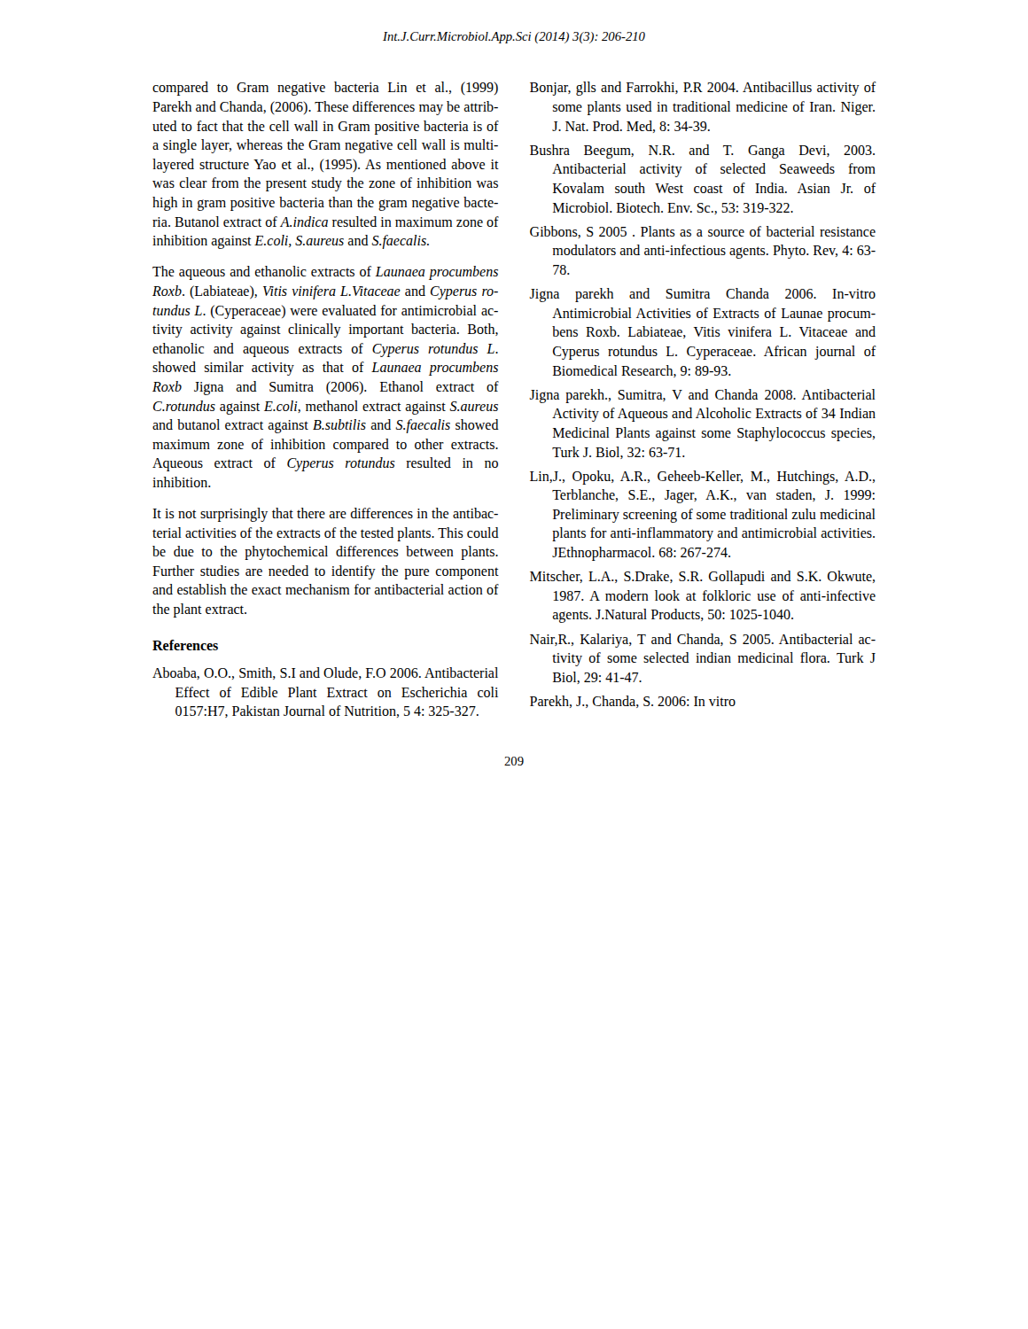Int.J.Curr.Microbiol.App.Sci (2014) 3(3): 206-210
compared to Gram negative bacteria Lin et al., (1999) Parekh and Chanda, (2006). These differences may be attributed to fact that the cell wall in Gram positive bacteria is of a single layer, whereas the Gram negative cell wall is multilayered structure Yao et al., (1995). As mentioned above it was clear from the present study the zone of inhibition was high in gram positive bacteria than the gram negative bacteria. Butanol extract of A.indica resulted in maximum zone of inhibition against E.coli, S.aureus and S.faecalis.
The aqueous and ethanolic extracts of Launaea procumbens Roxb. (Labiateae), Vitis vinifera L.Vitaceae and Cyperus rotundus L. (Cyperaceae) were evaluated for antimicrobial activity activity against clinically important bacteria. Both, ethanolic and aqueous extracts of Cyperus rotundus L. showed similar activity as that of Launaea procumbens Roxb Jigna and Sumitra (2006). Ethanol extract of C.rotundus against E.coli, methanol extract against S.aureus and butanol extract against B.subtilis and S.faecalis showed maximum zone of inhibition compared to other extracts. Aqueous extract of Cyperus rotundus resulted in no inhibition.
It is not surprisingly that there are differences in the antibacterial activities of the extracts of the tested plants. This could be due to the phytochemical differences between plants. Further studies are needed to identify the pure component and establish the exact mechanism for antibacterial action of the plant extract.
References
Aboaba, O.O., Smith, S.I and Olude, F.O 2006. Antibacterial Effect of Edible Plant Extract on Escherichia coli 0157:H7, Pakistan Journal of Nutrition, 5 4: 325-327.
Bonjar, glls and Farrokhi, P.R 2004. Antibacillus activity of some plants used in traditional medicine of Iran. Niger. J. Nat. Prod. Med, 8: 34-39.
Bushra Beegum, N.R. and T. Ganga Devi, 2003. Antibacterial activity of selected Seaweeds from Kovalam south West coast of India. Asian Jr. of Microbiol. Biotech. Env. Sc., 53: 319-322.
Gibbons, S 2005 . Plants as a source of bacterial resistance modulators and anti-infectious agents. Phyto. Rev, 4: 63-78.
Jigna parekh and Sumitra Chanda 2006. In-vitro Antimicrobial Activities of Extracts of Launae procumbens Roxb. Labiateae, Vitis vinifera L. Vitaceae and Cyperus rotundus L. Cyperaceae. African journal of Biomedical Research, 9: 89-93.
Jigna parekh., Sumitra, V and Chanda 2008. Antibacterial Activity of Aqueous and Alcoholic Extracts of 34 Indian Medicinal Plants against some Staphylococcus species, Turk J. Biol, 32: 63-71.
Lin,J., Opoku, A.R., Geheeb-Keller, M., Hutchings, A.D., Terblanche, S.E., Jager, A.K., van staden, J. 1999: Preliminary screening of some traditional zulu medicinal plants for anti-inflammatory and antimicrobial activities. JEthnopharmacol. 68: 267-274.
Mitscher, L.A., S.Drake, S.R. Gollapudi and S.K. Okwute, 1987. A modern look at folkloric use of anti-infective agents. J.Natural Products, 50: 1025-1040.
Nair,R., Kalariya, T and Chanda, S 2005. Antibacterial activity of some selected indian medicinal flora. Turk J Biol, 29: 41-47.
Parekh, J., Chanda, S. 2006: In vitro
209